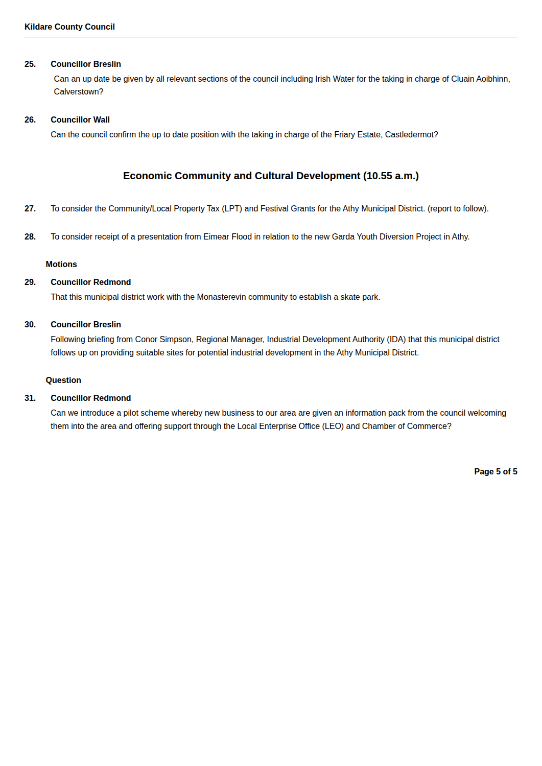Kildare County Council
25.
Councillor Breslin
Can an up date be given by all relevant sections of the council including Irish Water for the taking in charge of Cluain Aoibhinn, Calverstown?
26.
Councillor Wall
Can the council confirm the up to date position with the taking in charge of the Friary Estate, Castledermot?
Economic Community and Cultural Development (10.55 a.m.)
27.
To consider the Community/Local Property Tax (LPT) and Festival Grants for the Athy Municipal District. (report to follow).
28.
To consider receipt of a presentation from Eimear Flood in relation to the new Garda Youth Diversion Project in Athy.
Motions
29.
Councillor Redmond
That this municipal district work with the Monasterevin community to establish a skate park.
30.
Councillor Breslin
Following briefing from Conor Simpson, Regional Manager, Industrial Development Authority (IDA) that this municipal district follows up on providing suitable sites for potential industrial development in the Athy Municipal District.
Question
31.
Councillor Redmond
Can we introduce a pilot scheme whereby new business to our area are given an information pack from the council welcoming them into the area and offering support through the Local Enterprise Office (LEO) and Chamber of Commerce?
Page 5 of 5